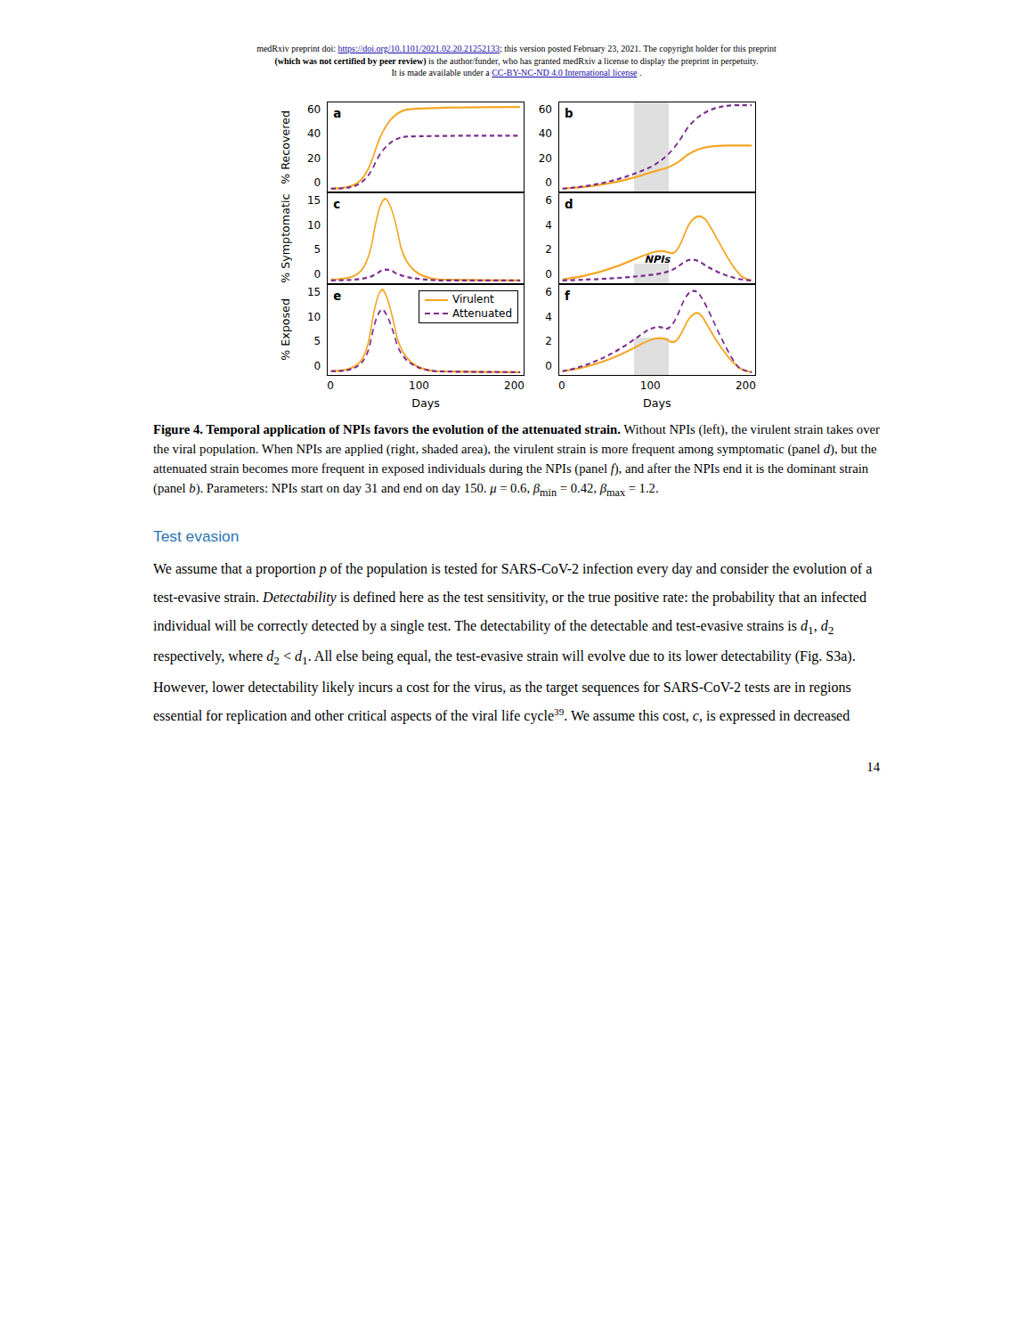medRxiv preprint doi: https://doi.org/10.1101/2021.02.20.21252133; this version posted February 23, 2021. The copyright holder for this preprint
(which was not certified by peer review) is the author/funder, who has granted medRxiv a license to display the preprint in perpetuity.
It is made available under a CC-BY-NC-ND 4.0 International license .
% Recovered
6040200
a
6040200
b
% Symptomatic
151050
c
6420
d
NPIs
% Exposed
151050
e
Virulent
Attenuated
6420
f
0100200
Days
0100200
Days
Figure 4. Temporal application of NPIs favors the evolution of the attenuated strain. Without NPIs (left), the virulent strain takes over the viral population. When NPIs are applied (right, shaded area), the virulent strain is more frequent among symptomatic (panel d), but the attenuated strain becomes more frequent in exposed individuals during the NPIs (panel f), and after the NPIs end it is the dominant strain (panel b). Parameters: NPIs start on day 31 and end on day 150. μ = 0.6, βmin = 0.42, βmax = 1.2.
Test evasion
We assume that a proportion p of the population is tested for SARS-CoV-2 infection every day and consider the evolution of a test-evasive strain. Detectability is defined here as the test sensitivity, or the true positive rate: the probability that an infected individual will be correctly detected by a single test. The detectability of the detectable and test-evasive strains is d1, d2 respectively, where d2 < d1. All else being equal, the test-evasive strain will evolve due to its lower detectability (Fig. S3a). However, lower detectability likely incurs a cost for the virus, as the target sequences for SARS-CoV-2 tests are in regions essential for replication and other critical aspects of the viral life cycle39. We assume this cost, c, is expressed in decreased
14